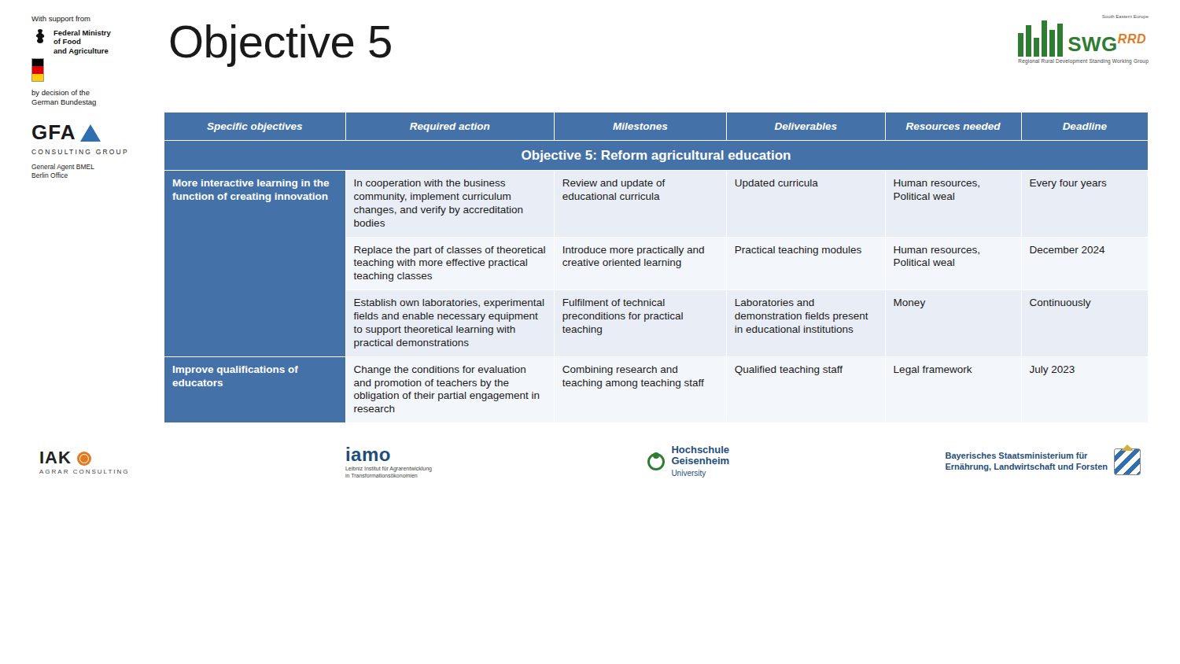With support from
Federal Ministry
of Food
and Agriculture
by decision of the
German Bundestag
Objective 5
South Eastern Europe
SWGRRD
Regional Rural Development Standing Working Group
GFA
CONSULTING GROUP
General Agent BMEL
Berlin Office
| Specific objectives | Required action | Milestones | Deliverables | Resources needed | Deadline |
| --- | --- | --- | --- | --- | --- |
| Objective 5: Reform agricultural education |
| More interactive learning in the function of creating innovation | In cooperation with the business community, implement curriculum changes, and verify by accreditation bodies | Review and update of educational curricula | Updated curricula | Human resources, Political weal | Every four years |
| Replace the part of classes of theoretical teaching with more effective practical teaching classes | Introduce more practically and creative oriented learning | Practical teaching modules | Human resources, Political weal | December 2024 |
| Establish own laboratories, experimental fields and enable necessary equipment to support theoretical learning with practical demonstrations | Fulfilment of technical preconditions for practical teaching | Laboratories and demonstration fields present in educational institutions | Money | Continuously |
| Improve qualifications of educators | Change the conditions for evaluation and promotion of teachers by the obligation of their partial engagement in research | Combining research and teaching among teaching staff | Qualified teaching staff | Legal framework | July 2023 |
IAK
AGRAR CONSULTING
iamo
Leibniz Institut für Agrarentwicklung
in Transformationsökonomien
Hochschule
Geisenheim
University
Bayerisches Staatsministerium für
Ernährung, Landwirtschaft und Forsten